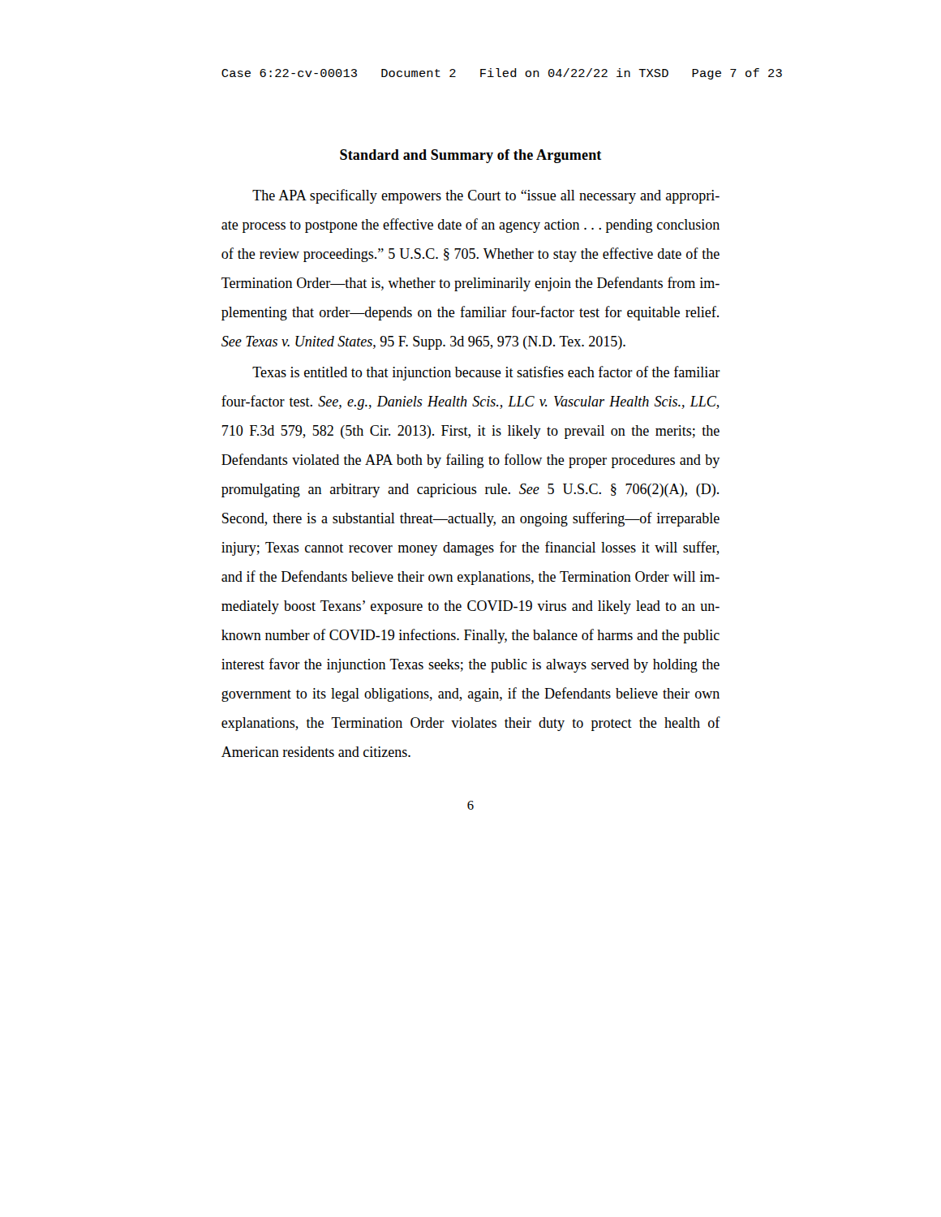Case 6:22-cv-00013 Document 2 Filed on 04/22/22 in TXSD Page 7 of 23
Standard and Summary of the Argument
The APA specifically empowers the Court to “issue all necessary and appropriate process to postpone the effective date of an agency action . . . pending conclusion of the review proceedings.” 5 U.S.C. § 705. Whether to stay the effective date of the Termination Order—that is, whether to preliminarily enjoin the Defendants from implementing that order—depends on the familiar four-factor test for equitable relief. See Texas v. United States, 95 F. Supp. 3d 965, 973 (N.D. Tex. 2015).
Texas is entitled to that injunction because it satisfies each factor of the familiar four-factor test. See, e.g., Daniels Health Scis., LLC v. Vascular Health Scis., LLC, 710 F.3d 579, 582 (5th Cir. 2013). First, it is likely to prevail on the merits; the Defendants violated the APA both by failing to follow the proper procedures and by promulgating an arbitrary and capricious rule. See 5 U.S.C. § 706(2)(A), (D). Second, there is a substantial threat—actually, an ongoing suffering—of irreparable injury; Texas cannot recover money damages for the financial losses it will suffer, and if the Defendants believe their own explanations, the Termination Order will immediately boost Texans’ exposure to the COVID-19 virus and likely lead to an unknown number of COVID-19 infections. Finally, the balance of harms and the public interest favor the injunction Texas seeks; the public is always served by holding the government to its legal obligations, and, again, if the Defendants believe their own explanations, the Termination Order violates their duty to protect the health of American residents and citizens.
6